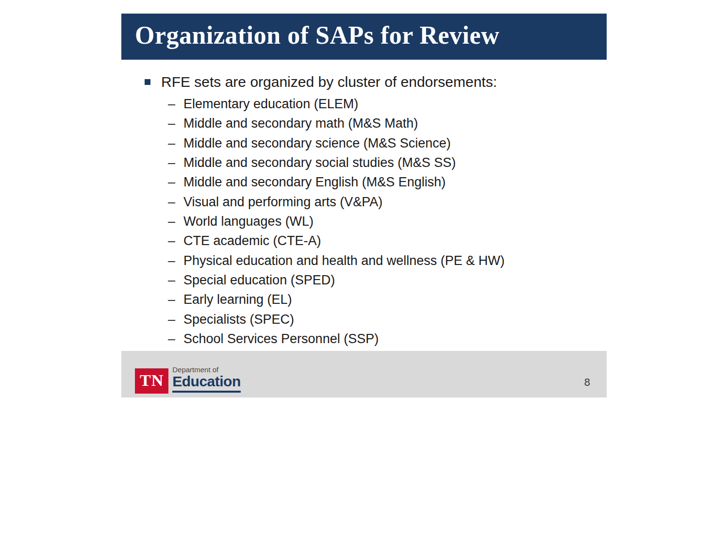Organization of SAPs for Review
RFE sets are organized by cluster of endorsements:
Elementary education (ELEM)
Middle and secondary math (M&S Math)
Middle and secondary science (M&S Science)
Middle and secondary social studies (M&S SS)
Middle and secondary English (M&S English)
Visual and performing arts (V&PA)
World languages (WL)
CTE academic (CTE-A)
Physical education and health and wellness (PE & HW)
Special education (SPED)
Early learning (EL)
Specialists (SPEC)
School Services Personnel (SSP)
TN
Department of Education
8